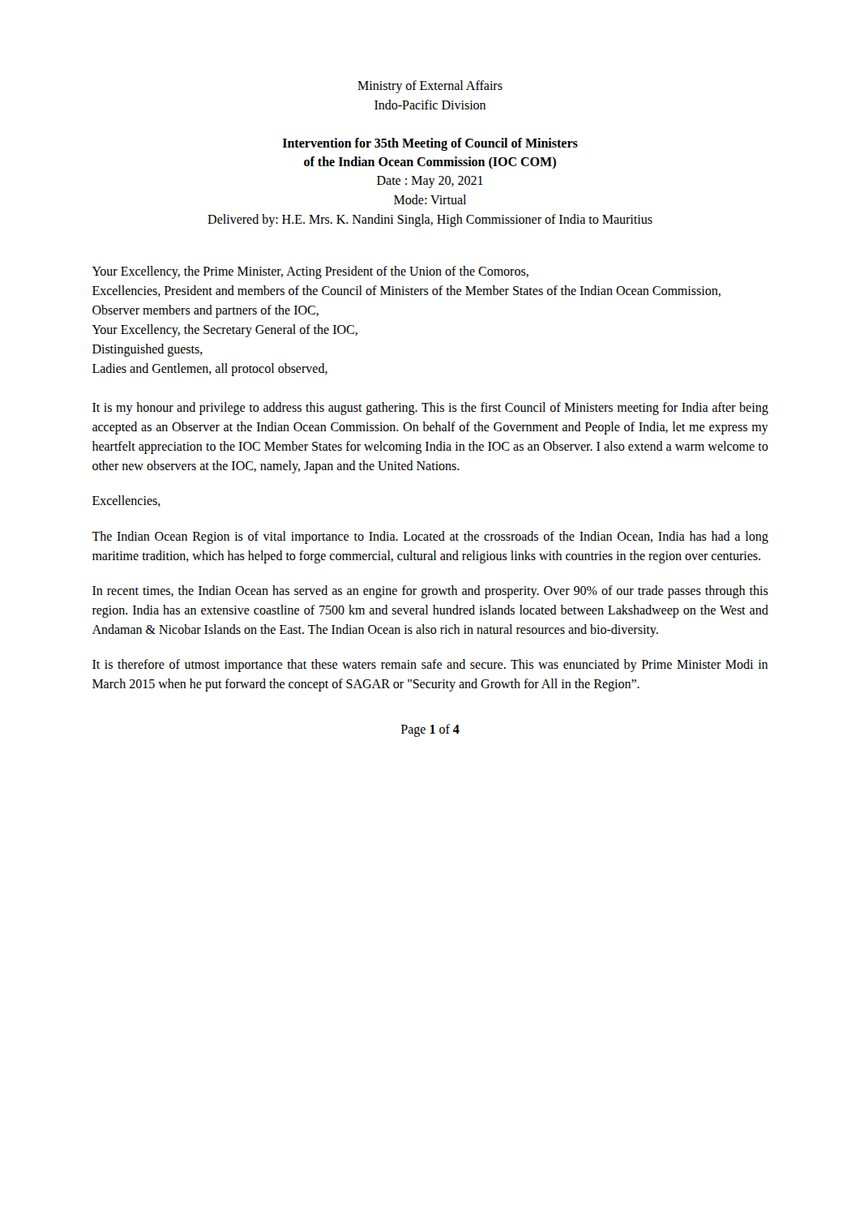Ministry of External Affairs
Indo-Pacific Division
Intervention for 35th Meeting of Council of Ministers
of the Indian Ocean Commission (IOC COM)
Date : May 20, 2021
Mode: Virtual
Delivered by: H.E. Mrs. K. Nandini Singla, High Commissioner of India to Mauritius
Your Excellency, the Prime Minister, Acting President of the Union of the Comoros,
Excellencies, President and members of the Council of Ministers of the Member States of the Indian Ocean Commission,
Observer members and partners of the IOC,
Your Excellency, the Secretary General of the IOC,
Distinguished guests,
Ladies and Gentlemen, all protocol observed,
It is my honour and privilege to address this august gathering. This is the first Council of Ministers meeting for India after being accepted as an Observer at the Indian Ocean Commission. On behalf of the Government and People of India, let me express my heartfelt appreciation to the IOC Member States for welcoming India in the IOC as an Observer. I also extend a warm welcome to other new observers at the IOC, namely, Japan and the United Nations.
Excellencies,
The Indian Ocean Region is of vital importance to India. Located at the crossroads of the Indian Ocean, India has had a long maritime tradition, which has helped to forge commercial, cultural and religious links with countries in the region over centuries.
In recent times, the Indian Ocean has served as an engine for growth and prosperity. Over 90% of our trade passes through this region. India has an extensive coastline of 7500 km and several hundred islands located between Lakshadweep on the West and Andaman & Nicobar Islands on the East. The Indian Ocean is also rich in natural resources and bio-diversity.
It is therefore of utmost importance that these waters remain safe and secure. This was enunciated by Prime Minister Modi in March 2015 when he put forward the concept of SAGAR or "Security and Growth for All in the Region”.
Page 1 of 4